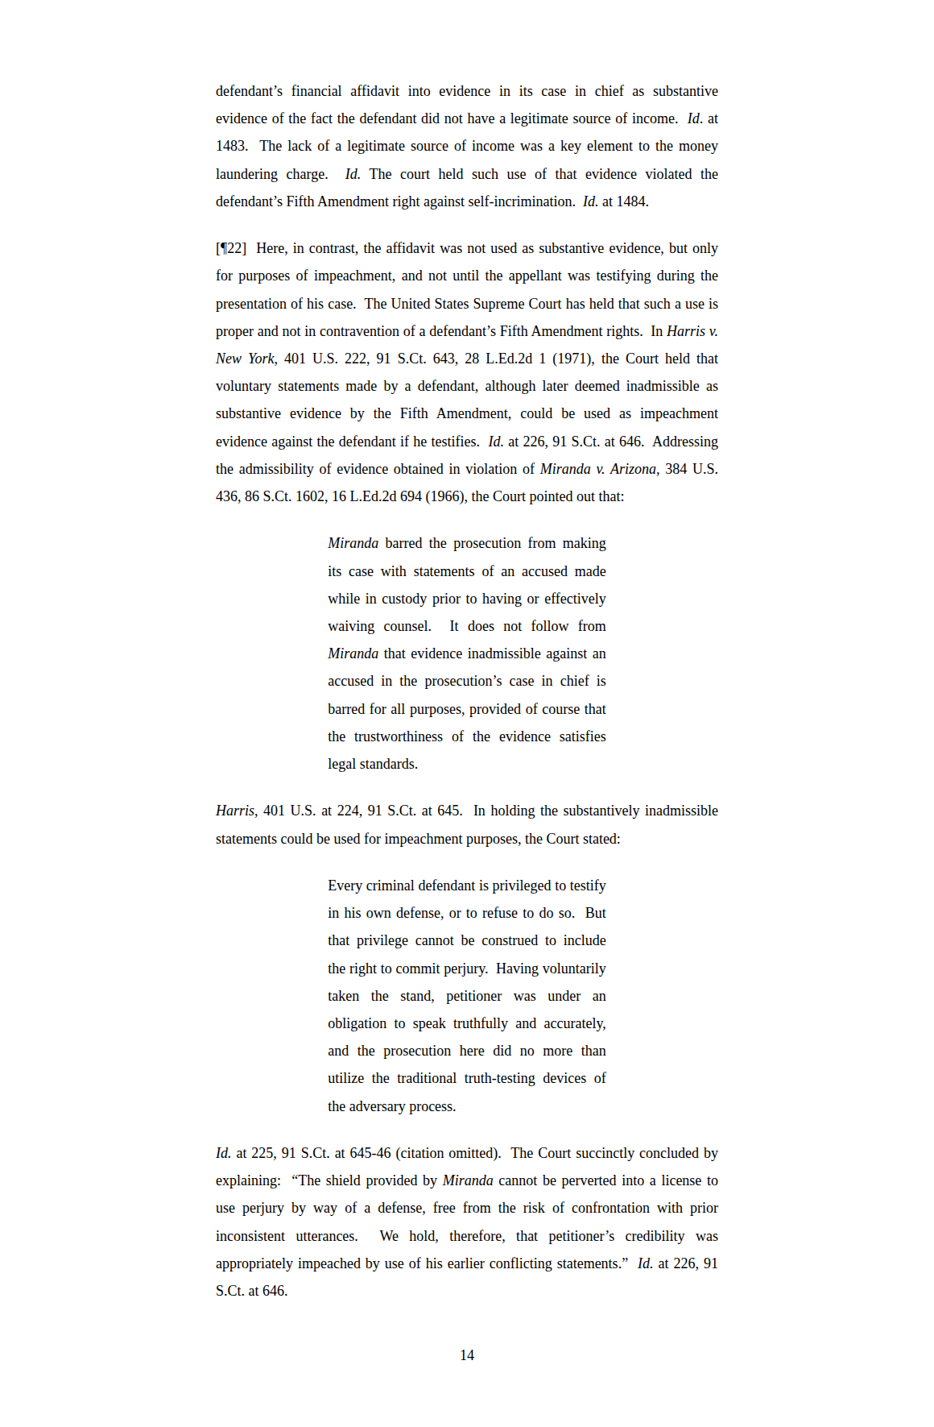defendant’s financial affidavit into evidence in its case in chief as substantive evidence of the fact the defendant did not have a legitimate source of income. Id. at 1483. The lack of a legitimate source of income was a key element to the money laundering charge. Id. The court held such use of that evidence violated the defendant’s Fifth Amendment right against self-incrimination. Id. at 1484.
[¶22] Here, in contrast, the affidavit was not used as substantive evidence, but only for purposes of impeachment, and not until the appellant was testifying during the presentation of his case. The United States Supreme Court has held that such a use is proper and not in contravention of a defendant’s Fifth Amendment rights. In Harris v. New York, 401 U.S. 222, 91 S.Ct. 643, 28 L.Ed.2d 1 (1971), the Court held that voluntary statements made by a defendant, although later deemed inadmissible as substantive evidence by the Fifth Amendment, could be used as impeachment evidence against the defendant if he testifies. Id. at 226, 91 S.Ct. at 646. Addressing the admissibility of evidence obtained in violation of Miranda v. Arizona, 384 U.S. 436, 86 S.Ct. 1602, 16 L.Ed.2d 694 (1966), the Court pointed out that:
Miranda barred the prosecution from making its case with statements of an accused made while in custody prior to having or effectively waiving counsel. It does not follow from Miranda that evidence inadmissible against an accused in the prosecution’s case in chief is barred for all purposes, provided of course that the trustworthiness of the evidence satisfies legal standards.
Harris, 401 U.S. at 224, 91 S.Ct. at 645. In holding the substantively inadmissible statements could be used for impeachment purposes, the Court stated:
Every criminal defendant is privileged to testify in his own defense, or to refuse to do so. But that privilege cannot be construed to include the right to commit perjury. Having voluntarily taken the stand, petitioner was under an obligation to speak truthfully and accurately, and the prosecution here did no more than utilize the traditional truth-testing devices of the adversary process.
Id. at 225, 91 S.Ct. at 645-46 (citation omitted). The Court succinctly concluded by explaining: “The shield provided by Miranda cannot be perverted into a license to use perjury by way of a defense, free from the risk of confrontation with prior inconsistent utterances. We hold, therefore, that petitioner’s credibility was appropriately impeached by use of his earlier conflicting statements.” Id. at 226, 91 S.Ct. at 646.
14